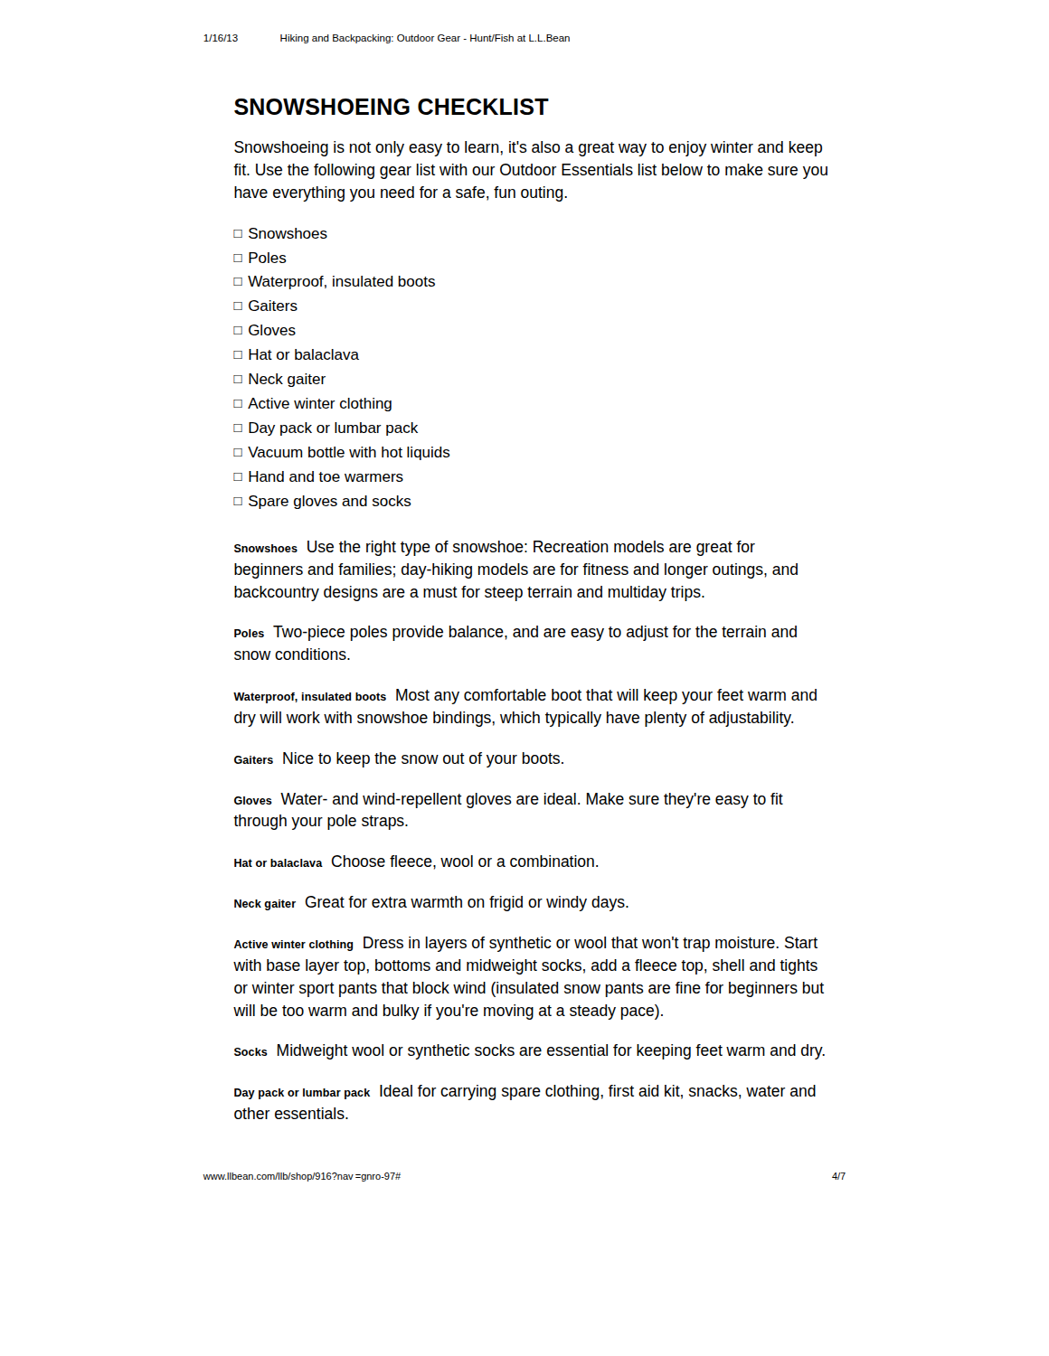1/16/13 Hiking and Backpacking: Outdoor Gear - Hunt/Fish at L.L.Bean
SNOWSHOEING CHECKLIST
Snowshoeing is not only easy to learn, it's also a great way to enjoy winter and keep fit. Use the following gear list with our Outdoor Essentials list below to make sure you have everything you need for a safe, fun outing.
Snowshoes
Poles
Waterproof, insulated boots
Gaiters
Gloves
Hat or balaclava
Neck gaiter
Active winter clothing
Day pack or lumbar pack
Vacuum bottle with hot liquids
Hand and toe warmers
Spare gloves and socks
Snowshoes Use the right type of snowshoe: Recreation models are great for beginners and families; day-hiking models are for fitness and longer outings, and backcountry designs are a must for steep terrain and multiday trips.
Poles Two-piece poles provide balance, and are easy to adjust for the terrain and snow conditions.
Waterproof, insulated boots Most any comfortable boot that will keep your feet warm and dry will work with snowshoe bindings, which typically have plenty of adjustability.
Gaiters Nice to keep the snow out of your boots.
Gloves Water- and wind-repellent gloves are ideal. Make sure they're easy to fit through your pole straps.
Hat or balaclava Choose fleece, wool or a combination.
Neck gaiter Great for extra warmth on frigid or windy days.
Active winter clothing Dress in layers of synthetic or wool that won't trap moisture. Start with base layer top, bottoms and midweight socks, add a fleece top, shell and tights or winter sport pants that block wind (insulated snow pants are fine for beginners but will be too warm and bulky if you're moving at a steady pace).
Socks Midweight wool or synthetic socks are essential for keeping feet warm and dry.
Day pack or lumbar pack Ideal for carrying spare clothing, first aid kit, snacks, water and other essentials.
www.llbean.com/llb/shop/916?nav =gnro-97# 4/7